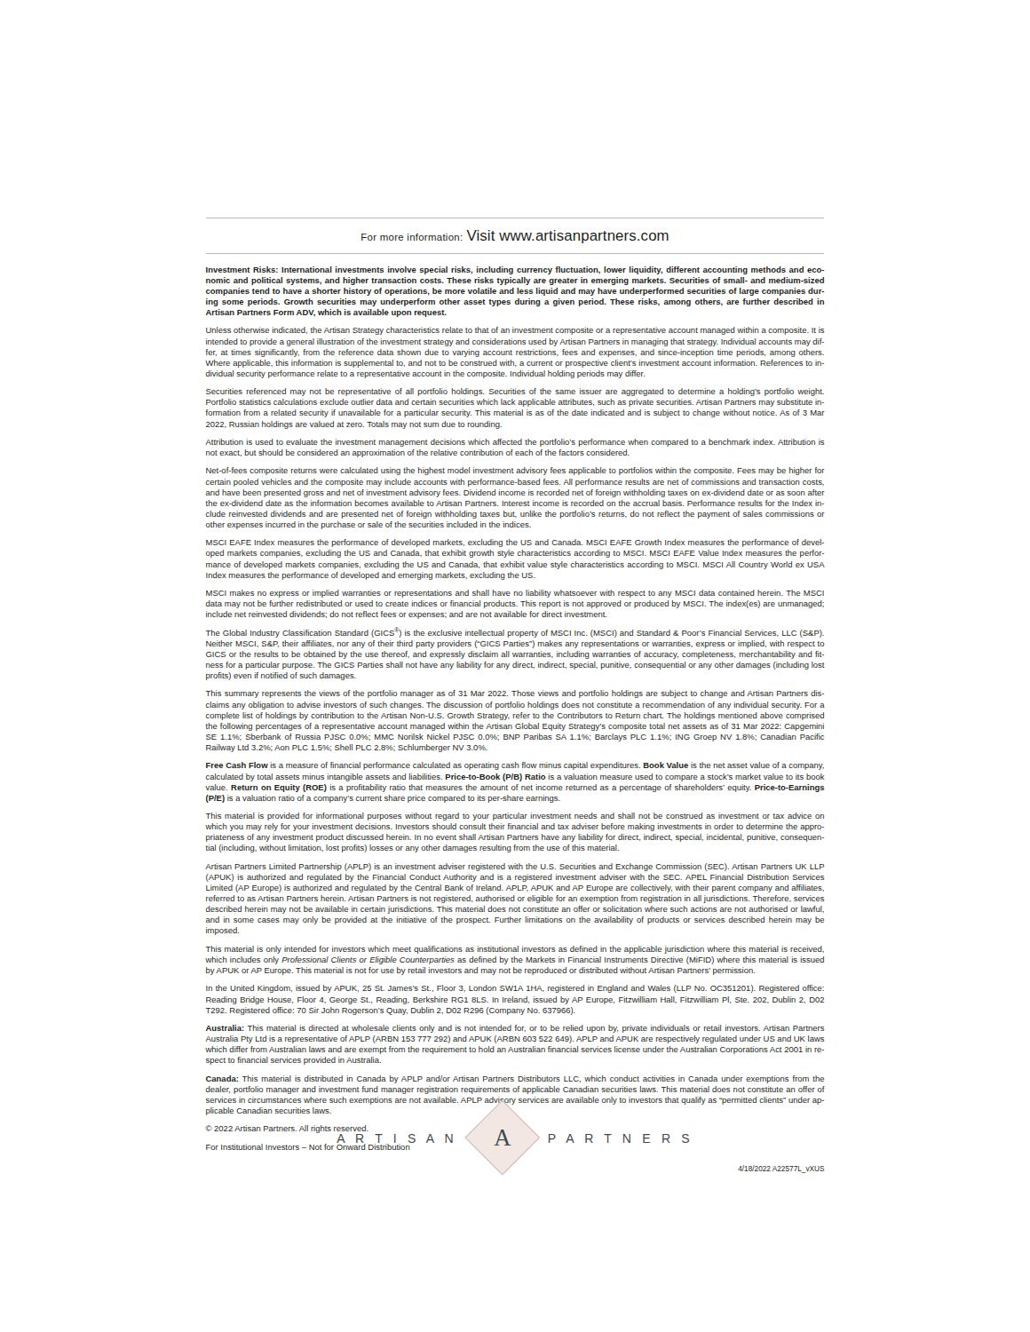For more information: Visit www.artisanpartners.com
Investment Risks: International investments involve special risks, including currency fluctuation, lower liquidity, different accounting methods and economic and political systems, and higher transaction costs. These risks typically are greater in emerging markets. Securities of small- and medium-sized companies tend to have a shorter history of operations, be more volatile and less liquid and may have underperformed securities of large companies during some periods. Growth securities may underperform other asset types during a given period. These risks, among others, are further described in Artisan Partners Form ADV, which is available upon request.
Unless otherwise indicated, the Artisan Strategy characteristics relate to that of an investment composite or a representative account managed within a composite. It is intended to provide a general illustration of the investment strategy and considerations used by Artisan Partners in managing that strategy. Individual accounts may differ, at times significantly, from the reference data shown due to varying account restrictions, fees and expenses, and since-inception time periods, among others. Where applicable, this information is supplemental to, and not to be construed with, a current or prospective client’s investment account information. References to individual security performance relate to a representative account in the composite. Individual holding periods may differ.
Securities referenced may not be representative of all portfolio holdings. Securities of the same issuer are aggregated to determine a holding’s portfolio weight. Portfolio statistics calculations exclude outlier data and certain securities which lack applicable attributes, such as private securities. Artisan Partners may substitute information from a related security if unavailable for a particular security. This material is as of the date indicated and is subject to change without notice. As of 3 Mar 2022, Russian holdings are valued at zero. Totals may not sum due to rounding.
Attribution is used to evaluate the investment management decisions which affected the portfolio’s performance when compared to a benchmark index. Attribution is not exact, but should be considered an approximation of the relative contribution of each of the factors considered.
Net-of-fees composite returns were calculated using the highest model investment advisory fees applicable to portfolios within the composite. Fees may be higher for certain pooled vehicles and the composite may include accounts with performance-based fees. All performance results are net of commissions and transaction costs, and have been presented gross and net of investment advisory fees. Dividend income is recorded net of foreign withholding taxes on ex-dividend date or as soon after the ex-dividend date as the information becomes available to Artisan Partners. Interest income is recorded on the accrual basis. Performance results for the Index include reinvested dividends and are presented net of foreign withholding taxes but, unlike the portfolio’s returns, do not reflect the payment of sales commissions or other expenses incurred in the purchase or sale of the securities included in the indices.
MSCI EAFE Index measures the performance of developed markets, excluding the US and Canada. MSCI EAFE Growth Index measures the performance of developed markets companies, excluding the US and Canada, that exhibit growth style characteristics according to MSCI. MSCI EAFE Value Index measures the performance of developed markets companies, excluding the US and Canada, that exhibit value style characteristics according to MSCI. MSCI All Country World ex USA Index measures the performance of developed and emerging markets, excluding the US.
MSCI makes no express or implied warranties or representations and shall have no liability whatsoever with respect to any MSCI data contained herein. The MSCI data may not be further redistributed or used to create indices or financial products. This report is not approved or produced by MSCI. The index(es) are unmanaged; include net reinvested dividends; do not reflect fees or expenses; and are not available for direct investment.
The Global Industry Classification Standard (GICS®) is the exclusive intellectual property of MSCI Inc. (MSCI) and Standard & Poor’s Financial Services, LLC (S&P). Neither MSCI, S&P, their affiliates, nor any of their third party providers (“GICS Parties”) makes any representations or warranties, express or implied, with respect to GICS or the results to be obtained by the use thereof, and expressly disclaim all warranties, including warranties of accuracy, completeness, merchantability and fitness for a particular purpose. The GICS Parties shall not have any liability for any direct, indirect, special, punitive, consequential or any other damages (including lost profits) even if notified of such damages.
This summary represents the views of the portfolio manager as of 31 Mar 2022. Those views and portfolio holdings are subject to change and Artisan Partners disclaims any obligation to advise investors of such changes. The discussion of portfolio holdings does not constitute a recommendation of any individual security. For a complete list of holdings by contribution to the Artisan Non-U.S. Growth Strategy, refer to the Contributors to Return chart. The holdings mentioned above comprised the following percentages of a representative account managed within the Artisan Global Equity Strategy’s composite total net assets as of 31 Mar 2022: Capgemini SE 1.1%; Sberbank of Russia PJSC 0.0%; MMC Norilsk Nickel PJSC 0.0%; BNP Paribas SA 1.1%; Barclays PLC 1.1%; ING Groep NV 1.8%; Canadian Pacific Railway Ltd 3.2%; Aon PLC 1.5%; Shell PLC 2.8%; Schlumberger NV 3.0%.
Free Cash Flow is a measure of financial performance calculated as operating cash flow minus capital expenditures. Book Value is the net asset value of a company, calculated by total assets minus intangible assets and liabilities. Price-to-Book (P/B) Ratio is a valuation measure used to compare a stock’s market value to its book value. Return on Equity (ROE) is a profitability ratio that measures the amount of net income returned as a percentage of shareholders’ equity. Price-to-Earnings (P/E) is a valuation ratio of a company’s current share price compared to its per-share earnings.
This material is provided for informational purposes without regard to your particular investment needs and shall not be construed as investment or tax advice on which you may rely for your investment decisions. Investors should consult their financial and tax adviser before making investments in order to determine the appropriateness of any investment product discussed herein. In no event shall Artisan Partners have any liability for direct, indirect, special, incidental, punitive, consequential (including, without limitation, lost profits) losses or any other damages resulting from the use of this material.
Artisan Partners Limited Partnership (APLP) is an investment adviser registered with the U.S. Securities and Exchange Commission (SEC). Artisan Partners UK LLP (APUK) is authorized and regulated by the Financial Conduct Authority and is a registered investment adviser with the SEC. APEL Financial Distribution Services Limited (AP Europe) is authorized and regulated by the Central Bank of Ireland. APLP, APUK and AP Europe are collectively, with their parent company and affiliates, referred to as Artisan Partners herein. Artisan Partners is not registered, authorised or eligible for an exemption from registration in all jurisdictions. Therefore, services described herein may not be available in certain jurisdictions. This material does not constitute an offer or solicitation where such actions are not authorised or lawful, and in some cases may only be provided at the initiative of the prospect. Further limitations on the availability of products or services described herein may be imposed.
This material is only intended for investors which meet qualifications as institutional investors as defined in the applicable jurisdiction where this material is received, which includes only Professional Clients or Eligible Counterparties as defined by the Markets in Financial Instruments Directive (MiFID) where this material is issued by APUK or AP Europe. This material is not for use by retail investors and may not be reproduced or distributed without Artisan Partners’ permission.
In the United Kingdom, issued by APUK, 25 St. James’s St., Floor 3, London SW1A 1HA, registered in England and Wales (LLP No. OC351201). Registered office: Reading Bridge House, Floor 4, George St., Reading, Berkshire RG1 8LS. In Ireland, issued by AP Europe, Fitzwilliam Hall, Fitzwilliam Pl, Ste. 202, Dublin 2, D02 T292. Registered office: 70 Sir John Rogerson’s Quay, Dublin 2, D02 R296 (Company No. 637966).
Australia: This material is directed at wholesale clients only and is not intended for, or to be relied upon by, private individuals or retail investors. Artisan Partners Australia Pty Ltd is a representative of APLP (ARBN 153 777 292) and APUK (ARBN 603 522 649). APLP and APUK are respectively regulated under US and UK laws which differ from Australian laws and are exempt from the requirement to hold an Australian financial services license under the Australian Corporations Act 2001 in respect to financial services provided in Australia.
Canada: This material is distributed in Canada by APLP and/or Artisan Partners Distributors LLC, which conduct activities in Canada under exemptions from the dealer, portfolio manager and investment fund manager registration requirements of applicable Canadian securities laws. This material does not constitute an offer of services in circumstances where such exemptions are not available. APLP advisory services are available only to investors that qualify as “permitted clients” under applicable Canadian securities laws.
© 2022 Artisan Partners. All rights reserved.
For Institutional Investors – Not for Onward Distribution
A R T I S A N A P A R T N E R S
4/18/2022 A22577L_vXUS